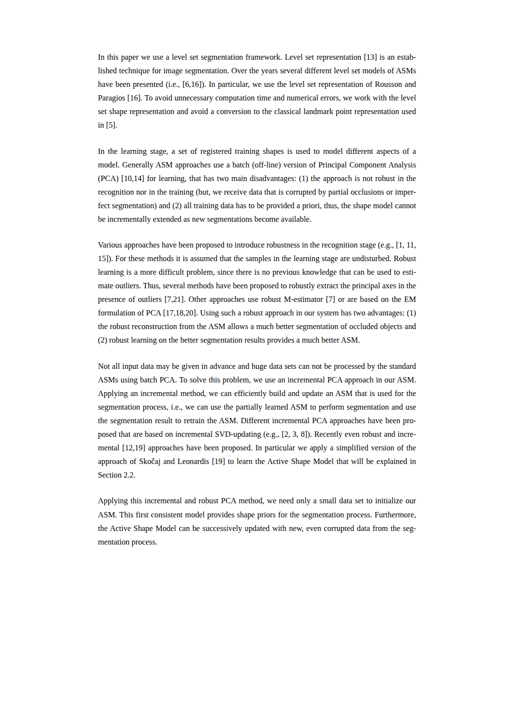In this paper we use a level set segmentation framework. Level set representation [13] is an established technique for image segmentation. Over the years several different level set models of ASMs have been presented (i.e., [6,16]). In particular, we use the level set representation of Rousson and Paragios [16]. To avoid unnecessary computation time and numerical errors, we work with the level set shape representation and avoid a conversion to the classical landmark point representation used in [5].
In the learning stage, a set of registered training shapes is used to model different aspects of a model. Generally ASM approaches use a batch (off-line) version of Principal Component Analysis (PCA) [10,14] for learning, that has two main disadvantages: (1) the approach is not robust in the recognition nor in the training (but, we receive data that is corrupted by partial occlusions or imperfect segmentation) and (2) all training data has to be provided a priori, thus, the shape model cannot be incrementally extended as new segmentations become available.
Various approaches have been proposed to introduce robustness in the recognition stage (e.g., [1, 11, 15]). For these methods it is assumed that the samples in the learning stage are undisturbed. Robust learning is a more difficult problem, since there is no previous knowledge that can be used to estimate outliers. Thus, several methods have been proposed to robustly extract the principal axes in the presence of outliers [7,21]. Other approaches use robust M-estimator [7] or are based on the EM formulation of PCA [17,18,20]. Using such a robust approach in our system has two advantages: (1) the robust reconstruction from the ASM allows a much better segmentation of occluded objects and (2) robust learning on the better segmentation results provides a much better ASM.
Not all input data may be given in advance and huge data sets can not be processed by the standard ASMs using batch PCA. To solve this problem, we use an incremental PCA approach in our ASM. Applying an incremental method, we can efficiently build and update an ASM that is used for the segmentation process, i.e., we can use the partially learned ASM to perform segmentation and use the segmentation result to retrain the ASM. Different incremental PCA approaches have been proposed that are based on incremental SVD-updating (e.g., [2, 3, 8]). Recently even robust and incremental [12,19] approaches have been proposed. In particular we apply a simplified version of the approach of Skočaj and Leonardis [19] to learn the Active Shape Model that will be explained in Section 2.2.
Applying this incremental and robust PCA method, we need only a small data set to initialize our ASM. This first consistent model provides shape priors for the segmentation process. Furthermore, the Active Shape Model can be successively updated with new, even corrupted data from the segmentation process.